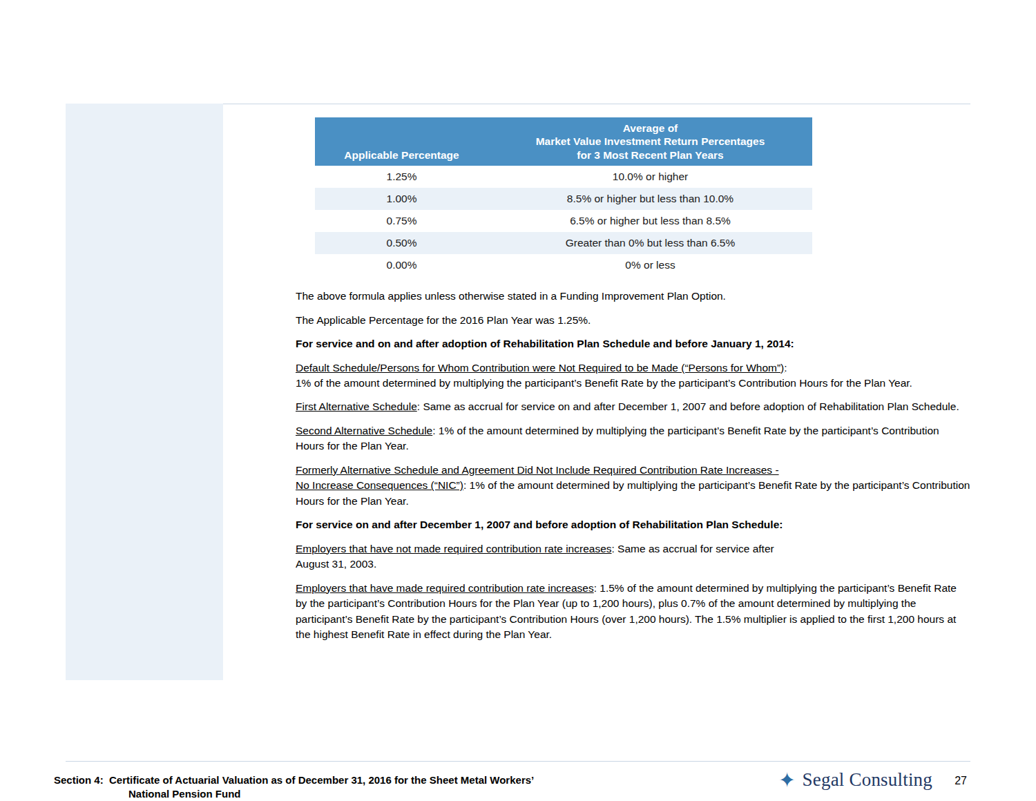| Applicable Percentage | Average of Market Value Investment Return Percentages for 3 Most Recent Plan Years |
| --- | --- |
| 1.25% | 10.0% or higher |
| 1.00% | 8.5% or higher but less than 10.0% |
| 0.75% | 6.5% or higher but less than 8.5% |
| 0.50% | Greater than 0% but less than 6.5% |
| 0.00% | 0% or less |
The above formula applies unless otherwise stated in a Funding Improvement Plan Option.
The Applicable Percentage for the 2016 Plan Year was 1.25%.
For service and on and after adoption of Rehabilitation Plan Schedule and before January 1, 2014:
Default Schedule/Persons for Whom Contribution were Not Required to be Made (“Persons for Whom”):
1% of the amount determined by multiplying the participant’s Benefit Rate by the participant’s Contribution Hours for the Plan Year.
First Alternative Schedule: Same as accrual for service on and after December 1, 2007 and before adoption of Rehabilitation Plan Schedule.
Second Alternative Schedule: 1% of the amount determined by multiplying the participant’s Benefit Rate by the participant’s Contribution Hours for the Plan Year.
Formerly Alternative Schedule and Agreement Did Not Include Required Contribution Rate Increases -
No Increase Consequences (“NIC”): 1% of the amount determined by multiplying the participant’s Benefit Rate by the participant’s Contribution Hours for the Plan Year.
For service on and after December 1, 2007 and before adoption of Rehabilitation Plan Schedule:
Employers that have not made required contribution rate increases: Same as accrual for service after
August 31, 2003.
Employers that have made required contribution rate increases: 1.5% of the amount determined by multiplying the participant’s Benefit Rate by the participant’s Contribution Hours for the Plan Year (up to 1,200 hours), plus 0.7% of the amount determined by multiplying the participant’s Benefit Rate by the participant’s Contribution Hours (over 1,200 hours). The 1.5% multiplier is applied to the first 1,200 hours at the highest Benefit Rate in effect during the Plan Year.
Section 4: Certificate of Actuarial Valuation as of December 31, 2016 for the Sheet Metal Workers’ National Pension Fund
✦ Segal Consulting
27